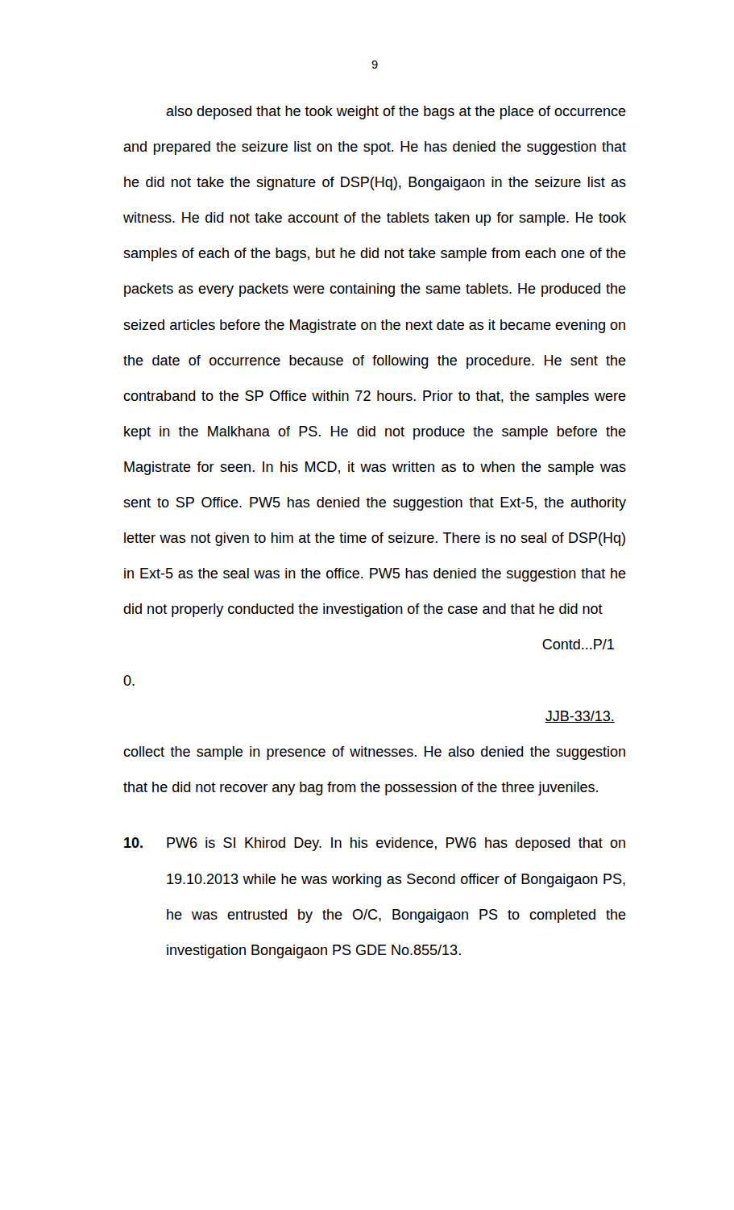9
also deposed that he took weight of the bags at the place of occurrence and prepared the seizure list on the spot. He has denied the suggestion that he did not take the signature of DSP(Hq), Bongaigaon in the seizure list as witness. He did not take account of the tablets taken up for sample. He took samples of each of the bags, but he did not take sample from each one of the packets as every packets were containing the same tablets. He produced the seized articles before the Magistrate on the next date as it became evening on the date of occurrence because of following the procedure. He sent the contraband to the SP Office within 72 hours. Prior to that, the samples were kept in the Malkhana of PS. He did not produce the sample before the Magistrate for seen. In his MCD, it was written as to when the sample was sent to SP Office. PW5 has denied the suggestion that Ext-5, the authority letter was not given to him at the time of seizure. There is no seal of DSP(Hq) in Ext-5 as the seal was in the office. PW5 has denied the suggestion that he did not properly conducted the investigation of the case and that he did not
Contd...P/1
0.
JJB-33/13.
collect the sample in presence of witnesses. He also denied the suggestion that he did not recover any bag from the possession of the three juveniles.
10.
PW6 is SI Khirod Dey. In his evidence, PW6 has deposed that on 19.10.2013 while he was working as Second officer of Bongaigaon PS, he was entrusted by the O/C, Bongaigaon PS to completed the investigation Bongaigaon PS GDE No.855/13.